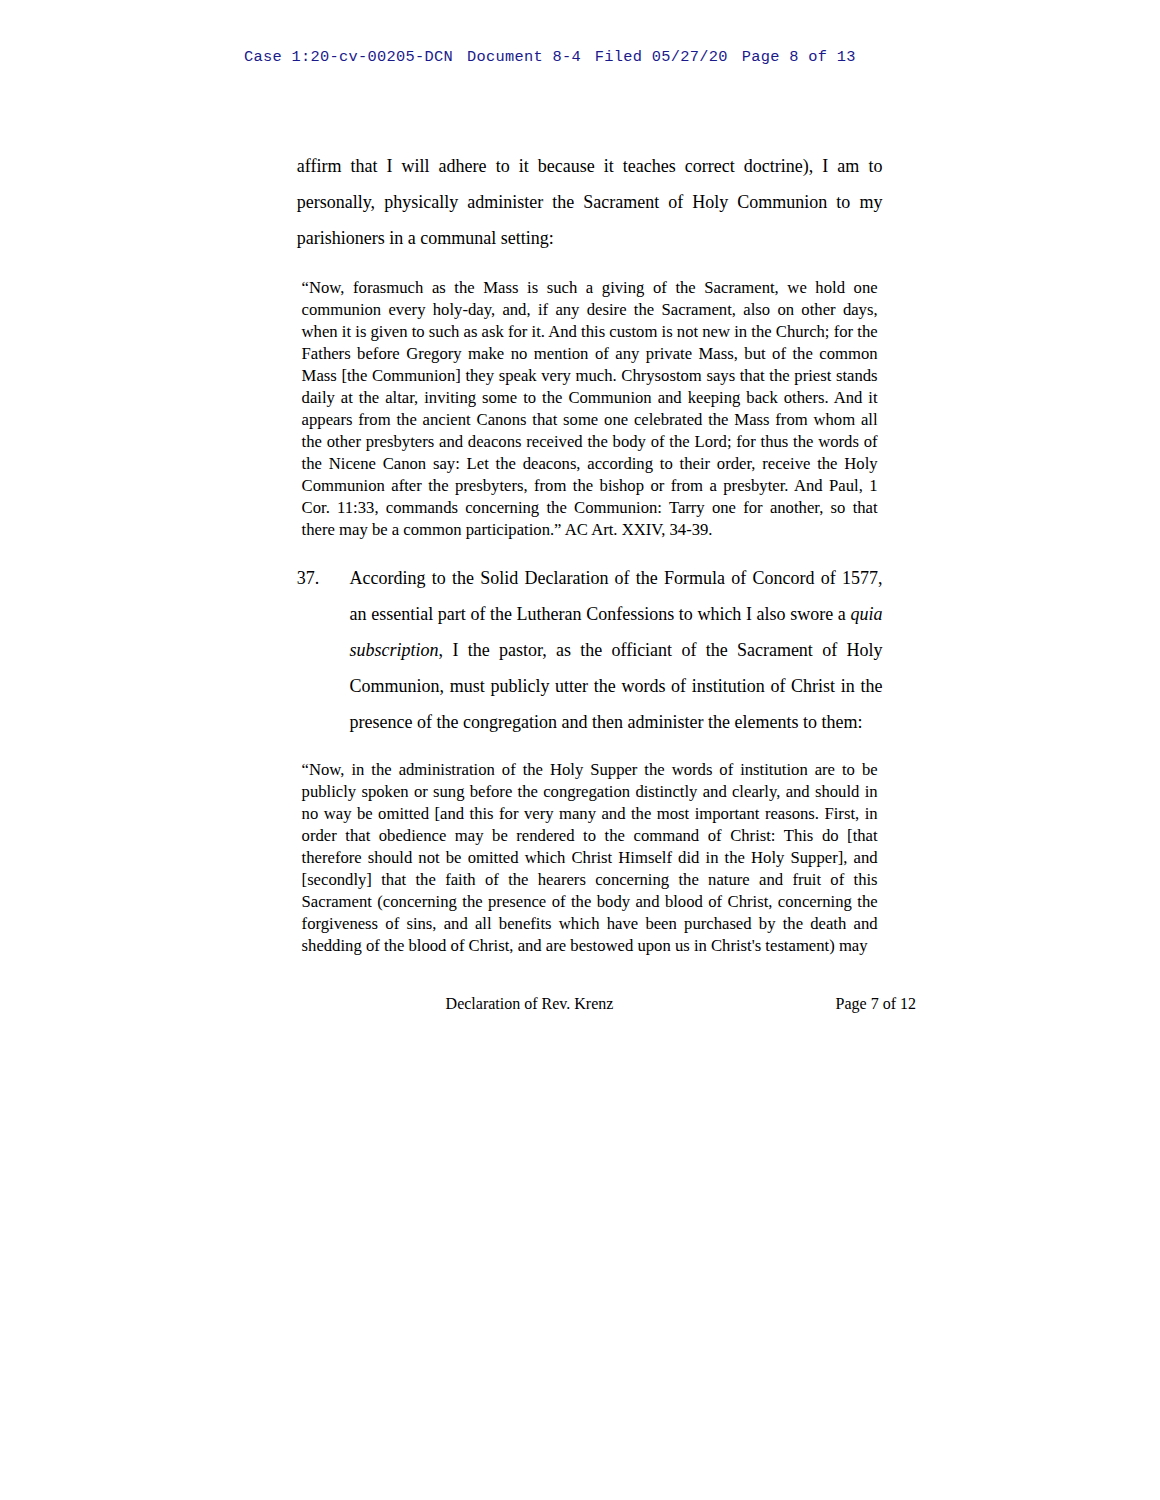Case 1:20-cv-00205-DCN Document 8-4 Filed 05/27/20 Page 8 of 13
affirm that I will adhere to it because it teaches correct doctrine), I am to personally, physically administer the Sacrament of Holy Communion to my parishioners in a communal setting:
“Now, forasmuch as the Mass is such a giving of the Sacrament, we hold one communion every holy-day, and, if any desire the Sacrament, also on other days, when it is given to such as ask for it. And this custom is not new in the Church; for the Fathers before Gregory make no mention of any private Mass, but of the common Mass [the Communion] they speak very much. Chrysostom says that the priest stands daily at the altar, inviting some to the Communion and keeping back others. And it appears from the ancient Canons that some one celebrated the Mass from whom all the other presbyters and deacons received the body of the Lord; for thus the words of the Nicene Canon say: Let the deacons, according to their order, receive the Holy Communion after the presbyters, from the bishop or from a presbyter. And Paul, 1 Cor. 11:33, commands concerning the Communion: Tarry one for another, so that there may be a common participation.” AC Art. XXIV, 34-39.
37.
According to the Solid Declaration of the Formula of Concord of 1577, an essential part of the Lutheran Confessions to which I also swore a quia subscription, I the pastor, as the officiant of the Sacrament of Holy Communion, must publicly utter the words of institution of Christ in the presence of the congregation and then administer the elements to them:
“Now, in the administration of the Holy Supper the words of institution are to be publicly spoken or sung before the congregation distinctly and clearly, and should in no way be omitted [and this for very many and the most important reasons. First, in order that obedience may be rendered to the command of Christ: This do [that therefore should not be omitted which Christ Himself did in the Holy Supper], and [secondly] that the faith of the hearers concerning the nature and fruit of this Sacrament (concerning the presence of the body and blood of Christ, concerning the forgiveness of sins, and all benefits which have been purchased by the death and shedding of the blood of Christ, and are bestowed upon us in Christ's testament) may
Declaration of Rev. Krenz Page 7 of 12